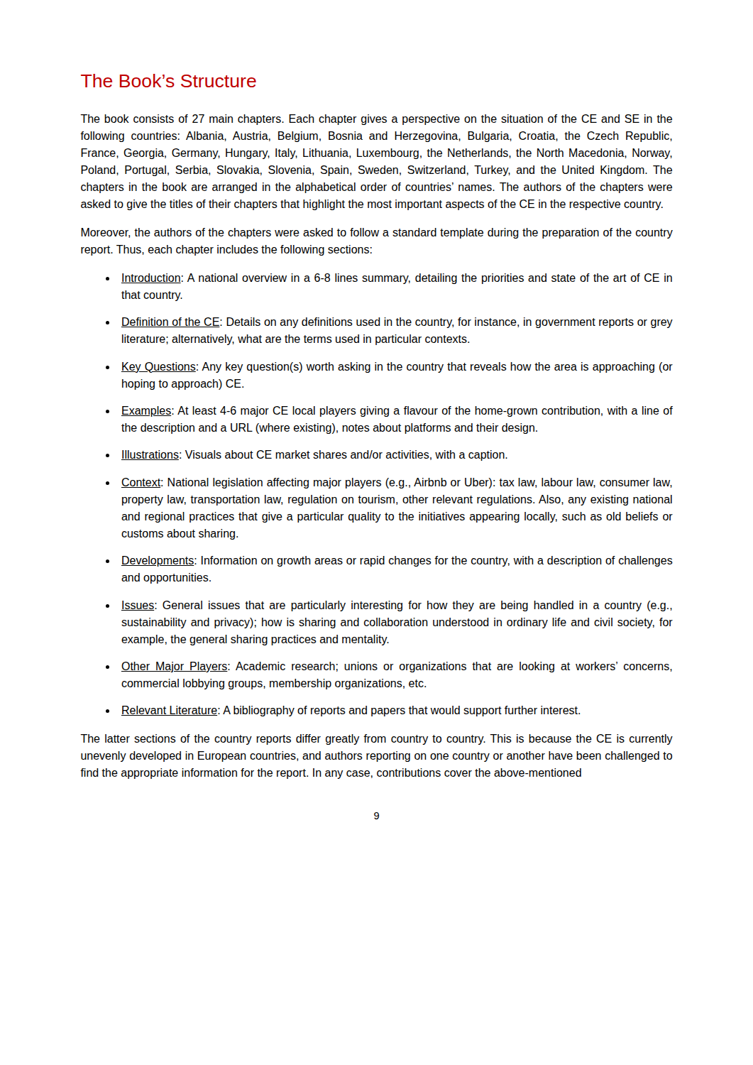The Book’s Structure
The book consists of 27 main chapters. Each chapter gives a perspective on the situation of the CE and SE in the following countries: Albania, Austria, Belgium, Bosnia and Herzegovina, Bulgaria, Croatia, the Czech Republic, France, Georgia, Germany, Hungary, Italy, Lithuania, Luxembourg, the Netherlands, the North Macedonia, Norway, Poland, Portugal, Serbia, Slovakia, Slovenia, Spain, Sweden, Switzerland, Turkey, and the United Kingdom. The chapters in the book are arranged in the alphabetical order of countries’ names. The authors of the chapters were asked to give the titles of their chapters that highlight the most important aspects of the CE in the respective country.
Moreover, the authors of the chapters were asked to follow a standard template during the preparation of the country report. Thus, each chapter includes the following sections:
Introduction: A national overview in a 6-8 lines summary, detailing the priorities and state of the art of CE in that country.
Definition of the CE: Details on any definitions used in the country, for instance, in government reports or grey literature; alternatively, what are the terms used in particular contexts.
Key Questions: Any key question(s) worth asking in the country that reveals how the area is approaching (or hoping to approach) CE.
Examples: At least 4-6 major CE local players giving a flavour of the home-grown contribution, with a line of the description and a URL (where existing), notes about platforms and their design.
Illustrations: Visuals about CE market shares and/or activities, with a caption.
Context: National legislation affecting major players (e.g., Airbnb or Uber): tax law, labour law, consumer law, property law, transportation law, regulation on tourism, other relevant regulations. Also, any existing national and regional practices that give a particular quality to the initiatives appearing locally, such as old beliefs or customs about sharing.
Developments: Information on growth areas or rapid changes for the country, with a description of challenges and opportunities.
Issues: General issues that are particularly interesting for how they are being handled in a country (e.g., sustainability and privacy); how is sharing and collaboration understood in ordinary life and civil society, for example, the general sharing practices and mentality.
Other Major Players: Academic research; unions or organizations that are looking at workers’ concerns, commercial lobbying groups, membership organizations, etc.
Relevant Literature: A bibliography of reports and papers that would support further interest.
The latter sections of the country reports differ greatly from country to country. This is because the CE is currently unevenly developed in European countries, and authors reporting on one country or another have been challenged to find the appropriate information for the report. In any case, contributions cover the above-mentioned
9